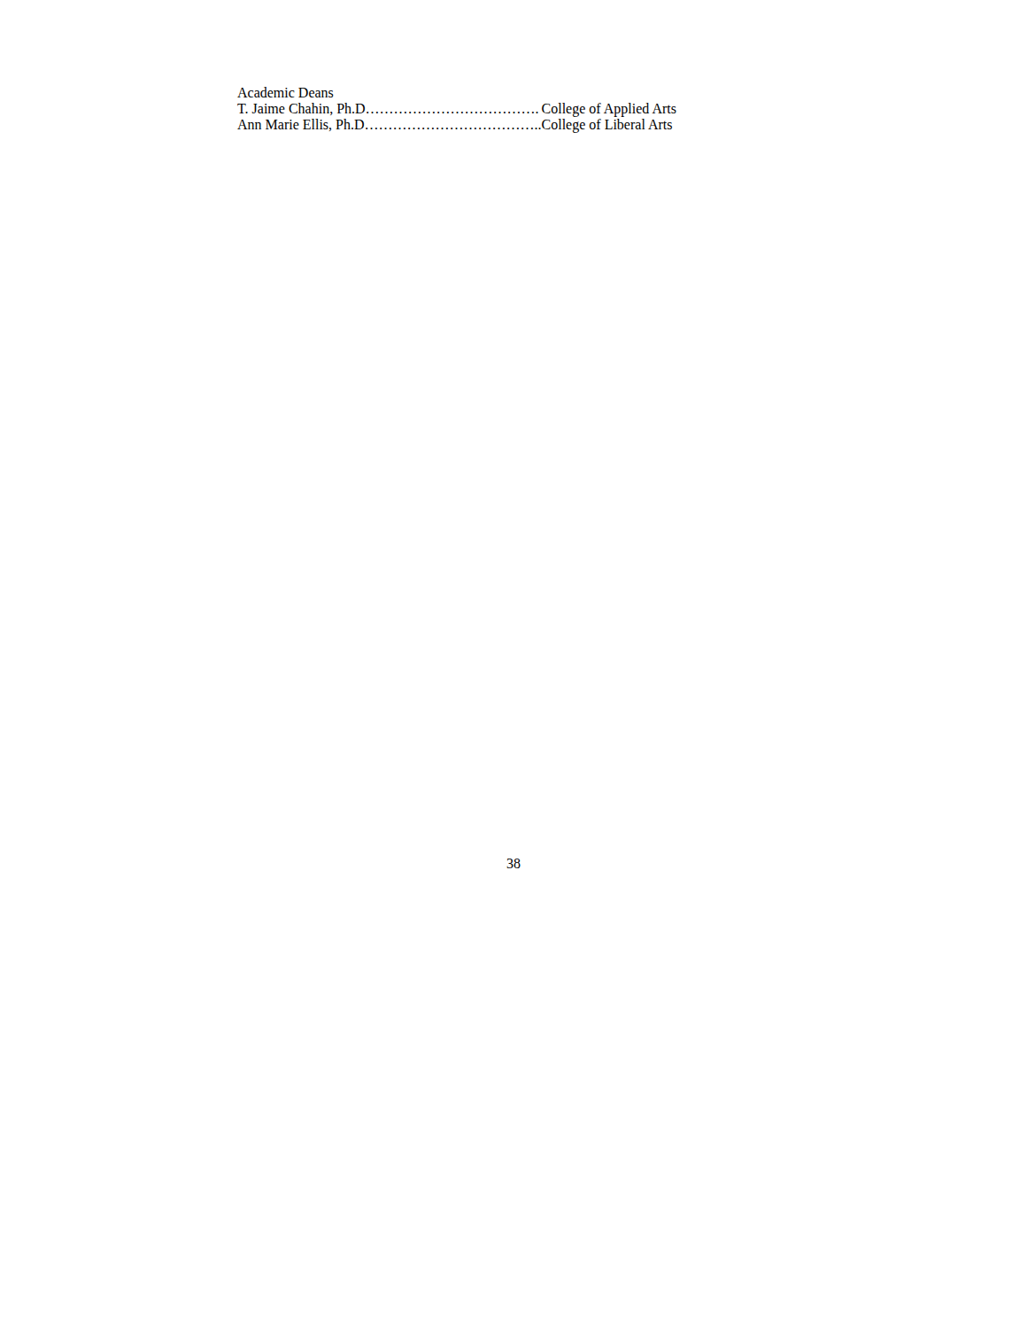Academic Deans
| T. Jaime Chahin, Ph.D………………………………. | College of Applied Arts |
| Ann Marie Ellis, Ph.D……………………………….. | College of Liberal Arts |
38